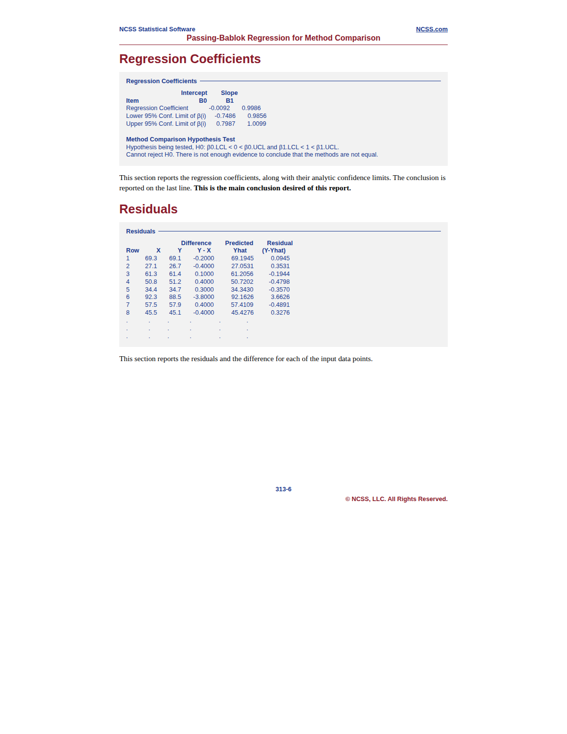NCSS Statistical Software
NCSS.com
Passing-Bablok Regression for Method Comparison
Regression Coefficients
Regression Coefficients
                                Intercept        Slope
Item                                   B0           B1
Regression Coefficient            -0.0092       0.9986
Lower 95% Conf. Limit of β(i)     -0.7486       0.9856
Upper 95% Conf. Limit of β(i)      0.7987       1.0099

Method Comparison Hypothesis Test
Hypothesis being tested, H0: β0.LCL < 0 < β0.UCL and β1.LCL < 1 < β1.UCL.
Cannot reject H0. There is not enough evidence to conclude that the methods are not equal.
This section reports the regression coefficients, along with their analytic confidence limits. The conclusion is reported on the last line. This is the main conclusion desired of this report.
Residuals
Residuals
                                Difference        Predicted        Residual
Row          X          Y         Y - X             Yhat         (Y-Yhat)
1         69.3       69.1       -0.2000          69.1945          0.0945
2         27.1       26.7       -0.4000          27.0531          0.3531
3         61.3       61.4        0.1000          61.2056         -0.1944
4         50.8       51.2        0.4000          50.7202         -0.4798
5         34.4       34.7        0.3000          34.3430         -0.3570
6         92.3       88.5       -3.8000          92.1626          3.6626
7         57.5       57.9        0.4000          57.4109         -0.4891
8         45.5       45.1       -0.4000          45.4276          0.3276
.            .          .            .                .               .
.            .          .            .                .               .
.            .          .            .                .               .
This section reports the residuals and the difference for each of the input data points.
313-6
© NCSS, LLC. All Rights Reserved.